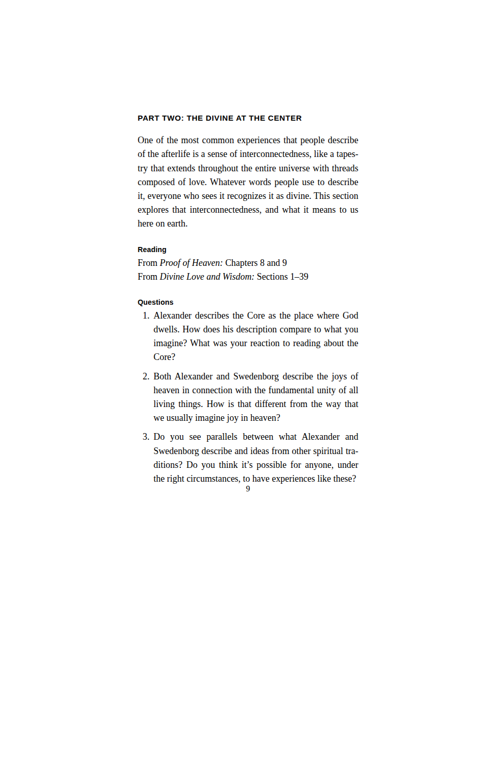Part Two: The Divine at the Center
One of the most common experiences that people describe of the afterlife is a sense of interconnectedness, like a tapestry that extends throughout the entire universe with threads composed of love. Whatever words people use to describe it, everyone who sees it recognizes it as divine. This section explores that interconnectedness, and what it means to us here on earth.
Reading
From Proof of Heaven: Chapters 8 and 9
From Divine Love and Wisdom: Sections 1–39
Questions
Alexander describes the Core as the place where God dwells. How does his description compare to what you imagine? What was your reaction to reading about the Core?
Both Alexander and Swedenborg describe the joys of heaven in connection with the fundamental unity of all living things. How is that different from the way that we usually imagine joy in heaven?
Do you see parallels between what Alexander and Swedenborg describe and ideas from other spiritual traditions? Do you think it’s possible for anyone, under the right circumstances, to have experiences like these?
9